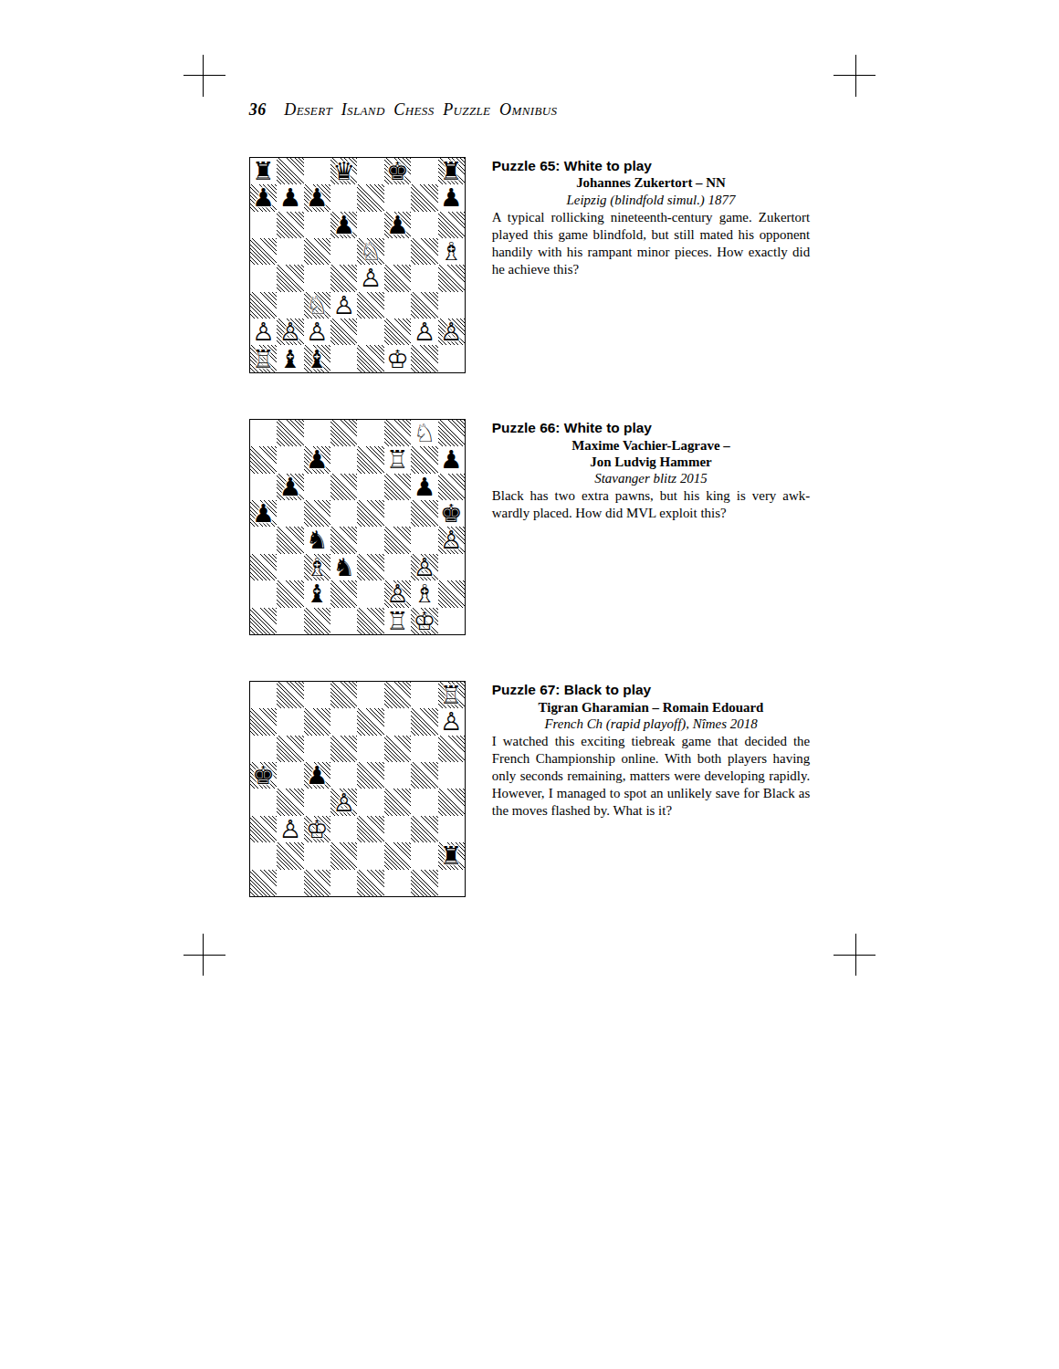36 Desert Island Chess Puzzle Omnibus
♜
♛
♚
♜
♟
♟
♟
♟
♟
♟
♘
♗
♙
♘
♙
♙
♙
♙
♙
♙
♖
♝
♝
♔
Puzzle 65: White to play
Johannes Zukertort – NN
Leipzig (blindfold simul.) 1877
A typical rollicking nineteenth-century game. Zukertort played this game blindfold, but still mated his opponent handily with his rampant minor pieces. How exactly did he achieve this?
♘
♟
♖
♟
♟
♟
♟
♚
♞
♙
♗
♞
♙
♝
♙
♗
♖
♔
Puzzle 66: White to play
Maxime Vachier-Lagrave –
Jon Ludvig Hammer
Stavanger blitz 2015
Black has two extra pawns, but his king is very awkwardly placed. How did MVL exploit this?
♖
♙
♚
♟
♙
♙
♔
♜
Puzzle 67: Black to play
Tigran Gharamian – Romain Edouard
French Ch (rapid playoff), Nîmes 2018
I watched this exciting tiebreak game that decided the French Championship online. With both players having only seconds remaining, matters were developing rapidly. However, I managed to spot an unlikely save for Black as the moves flashed by. What is it?